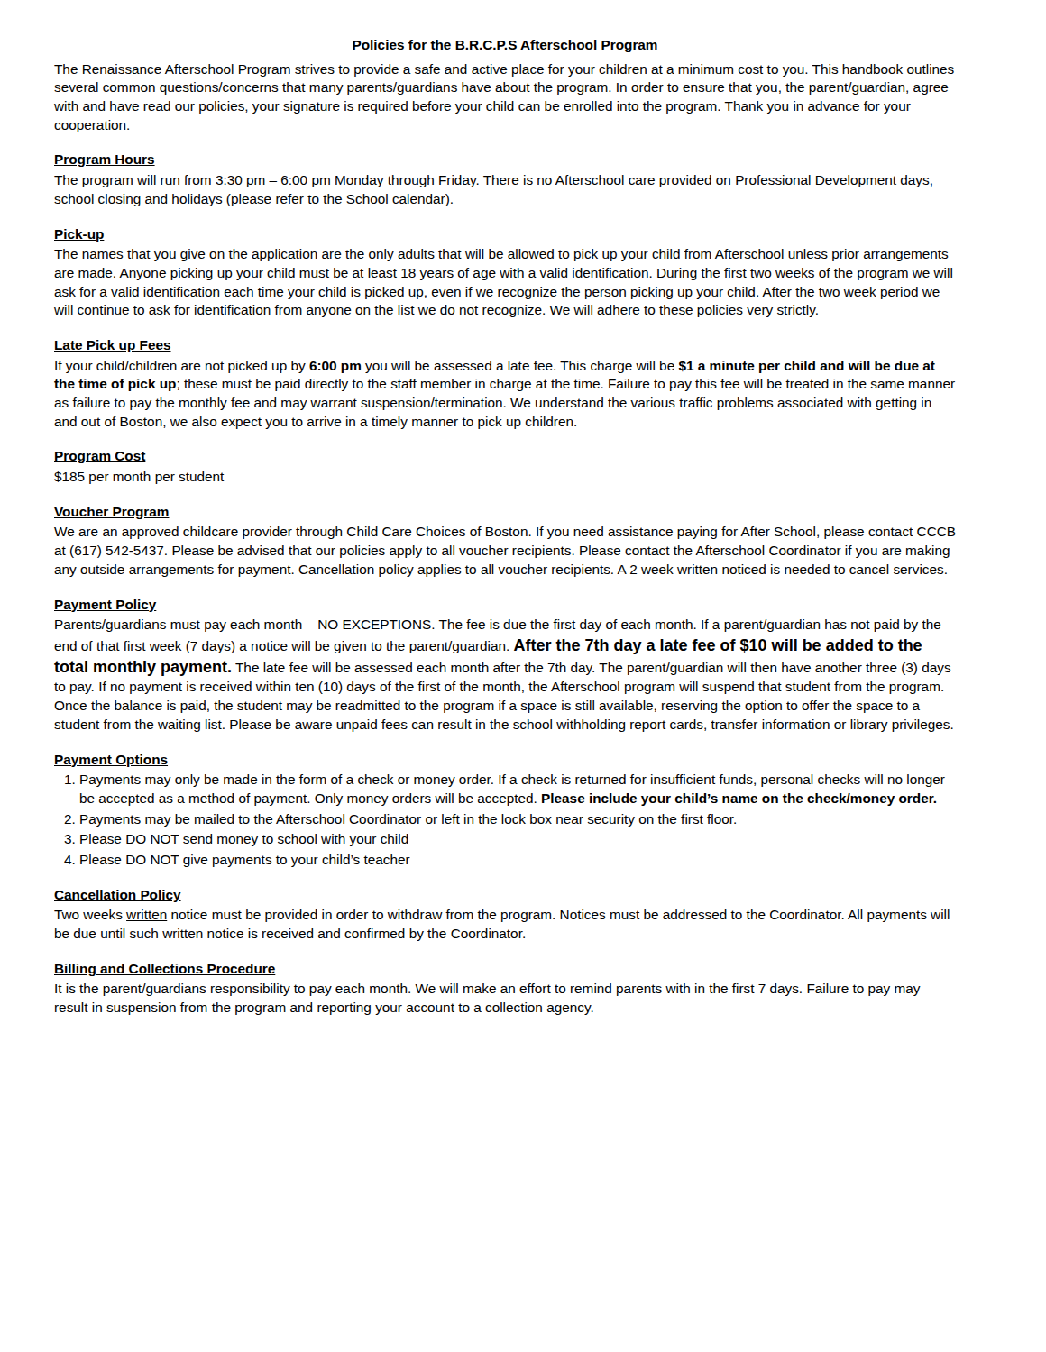Policies for the B.R.C.P.S Afterschool Program
The Renaissance Afterschool Program strives to provide a safe and active place for your children at a minimum cost to you. This handbook outlines several common questions/concerns that many parents/guardians have about the program. In order to ensure that you, the parent/guardian, agree with and have read our policies, your signature is required before your child can be enrolled into the program. Thank you in advance for your cooperation.
Program Hours
The program will run from 3:30 pm – 6:00 pm Monday through Friday. There is no Afterschool care provided on Professional Development days, school closing and holidays (please refer to the School calendar).
Pick-up
The names that you give on the application are the only adults that will be allowed to pick up your child from Afterschool unless prior arrangements are made. Anyone picking up your child must be at least 18 years of age with a valid identification. During the first two weeks of the program we will ask for a valid identification each time your child is picked up, even if we recognize the person picking up your child. After the two week period we will continue to ask for identification from anyone on the list we do not recognize. We will adhere to these policies very strictly.
Late Pick up Fees
If your child/children are not picked up by 6:00 pm you will be assessed a late fee. This charge will be $1 a minute per child and will be due at the time of pick up; these must be paid directly to the staff member in charge at the time. Failure to pay this fee will be treated in the same manner as failure to pay the monthly fee and may warrant suspension/termination. We understand the various traffic problems associated with getting in and out of Boston, we also expect you to arrive in a timely manner to pick up children.
Program Cost
$185 per month per student
Voucher Program
We are an approved childcare provider through Child Care Choices of Boston. If you need assistance paying for After School, please contact CCCB at (617) 542-5437. Please be advised that our policies apply to all voucher recipients. Please contact the Afterschool Coordinator if you are making any outside arrangements for payment. Cancellation policy applies to all voucher recipients. A 2 week written noticed is needed to cancel services.
Payment Policy
Parents/guardians must pay each month – NO EXCEPTIONS. The fee is due the first day of each month. If a parent/guardian has not paid by the end of that first week (7 days) a notice will be given to the parent/guardian. After the 7th day a late fee of $10 will be added to the total monthly payment. The late fee will be assessed each month after the 7th day. The parent/guardian will then have another three (3) days to pay. If no payment is received within ten (10) days of the first of the month, the Afterschool program will suspend that student from the program. Once the balance is paid, the student may be readmitted to the program if a space is still available, reserving the option to offer the space to a student from the waiting list. Please be aware unpaid fees can result in the school withholding report cards, transfer information or library privileges.
Payment Options
Payments may only be made in the form of a check or money order. If a check is returned for insufficient funds, personal checks will no longer be accepted as a method of payment. Only money orders will be accepted. Please include your child’s name on the check/money order.
Payments may be mailed to the Afterschool Coordinator or left in the lock box near security on the first floor.
Please DO NOT send money to school with your child
Please DO NOT give payments to your child’s teacher
Cancellation Policy
Two weeks written notice must be provided in order to withdraw from the program. Notices must be addressed to the Coordinator. All payments will be due until such written notice is received and confirmed by the Coordinator.
Billing and Collections Procedure
It is the parent/guardians responsibility to pay each month. We will make an effort to remind parents with in the first 7 days. Failure to pay may result in suspension from the program and reporting your account to a collection agency.